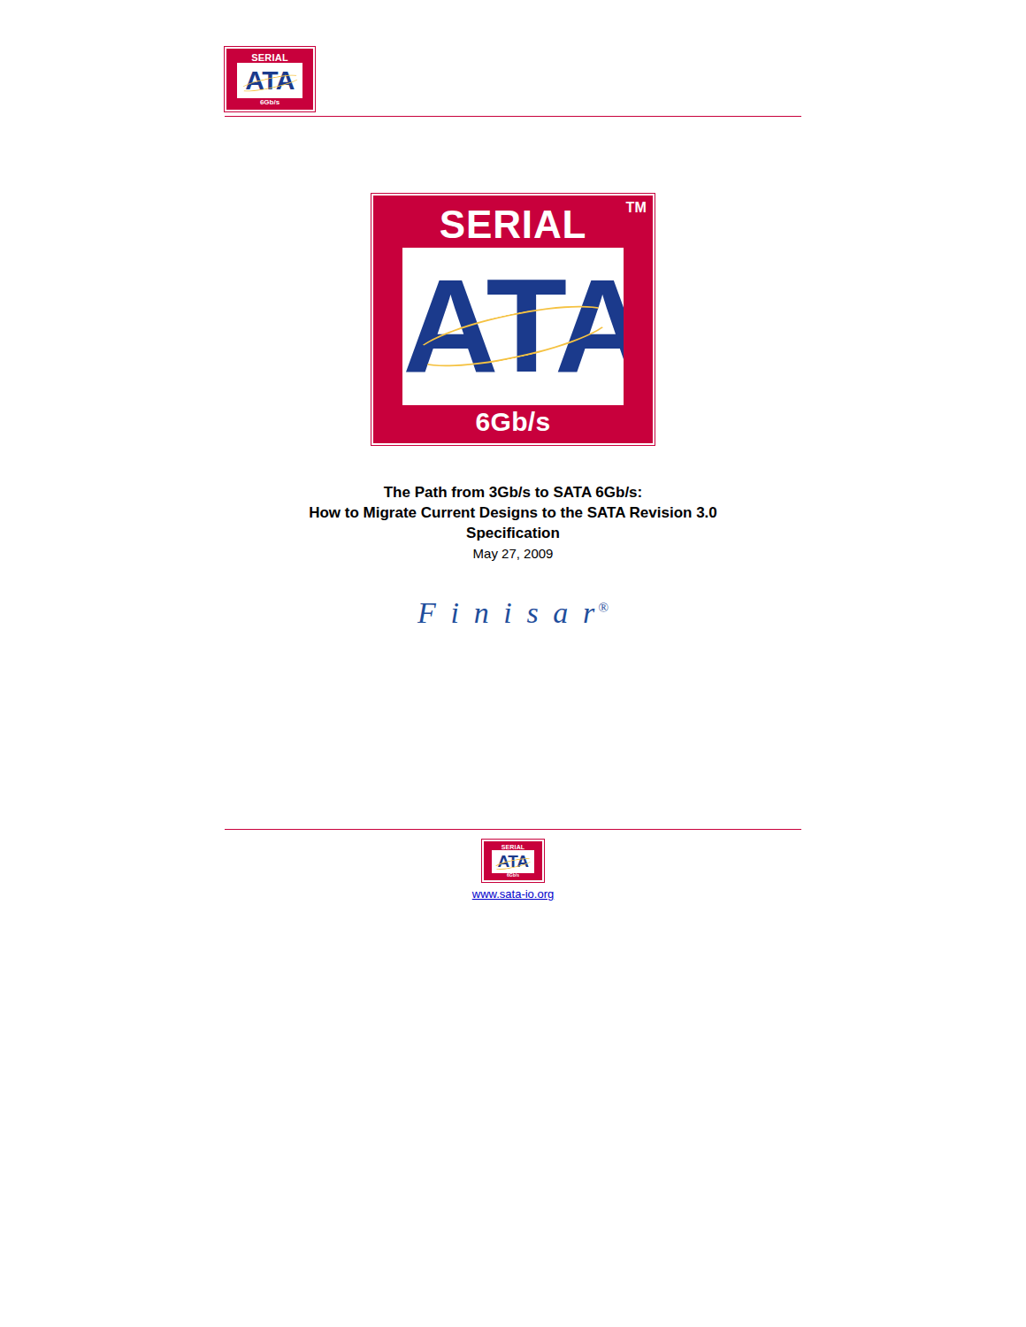SERIAL
ATA
6Gb/s
TM
SERIAL
ATA
6Gb/s
The Path from 3Gb/s to SATA 6Gb/s:
How to Migrate Current Designs to the SATA Revision 3.0
Specification
May 27, 2009
F i n i s a r®
SERIAL
ATA
6Gb/s
www.sata-io.org